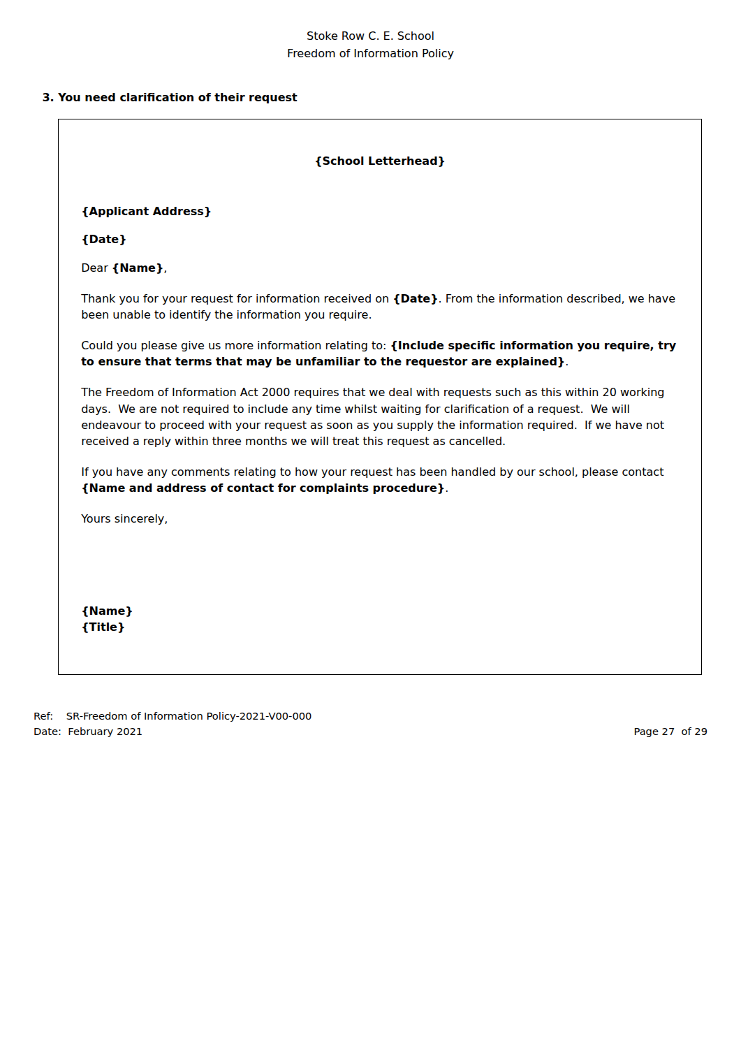Stoke Row C. E. School
Freedom of Information Policy
You need clarification of their request
{School Letterhead}
{Applicant Address}
{Date}
Dear {Name},
Thank you for your request for information received on {Date}. From the information described, we have been unable to identify the information you require.
Could you please give us more information relating to: {Include specific information you require, try to ensure that terms that may be unfamiliar to the requestor are explained}.
The Freedom of Information Act 2000 requires that we deal with requests such as this within 20 working days. We are not required to include any time whilst waiting for clarification of a request. We will endeavour to proceed with your request as soon as you supply the information required. If we have not received a reply within three months we will treat this request as cancelled.
If you have any comments relating to how your request has been handled by our school, please contact {Name and address of contact for complaints procedure}.
Yours sincerely,
{Name}
{Title}
Ref: SR-Freedom of Information Policy-2021-V00-000
Date: February 2021 Page 27 of 29